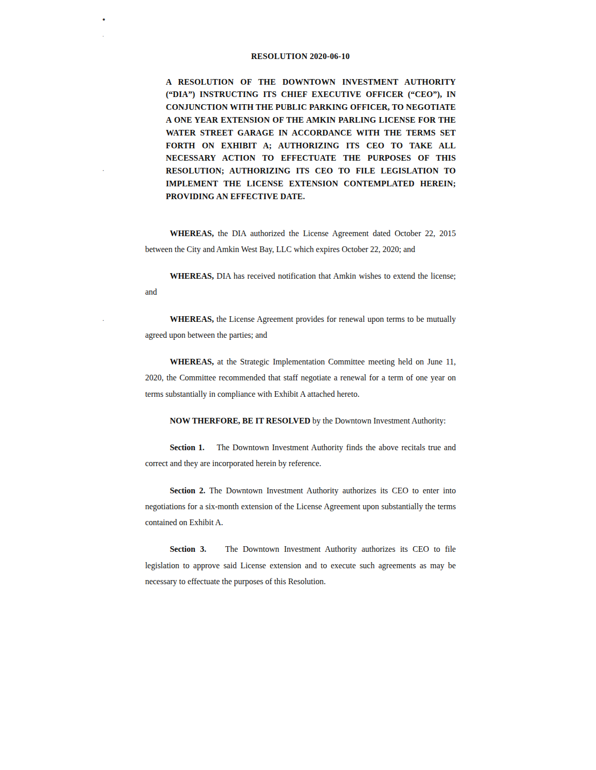• · · ·
Resolution 2020-06-10
A RESOLUTION OF THE DOWNTOWN INVESTMENT AUTHORITY (“DIA”) INSTRUCTING ITS CHIEF EXECUTIVE OFFICER (“CEO”), IN CONJUNCTION WITH THE PUBLIC PARKING OFFICER, TO NEGOTIATE A ONE YEAR EXTENSION OF THE AMKIN PARLING LICENSE FOR THE WATER STREET GARAGE IN ACCORDANCE WITH THE TERMS SET FORTH ON EXHIBIT A; AUTHORIZING ITS CEO TO TAKE ALL NECESSARY ACTION TO EFFECTUATE THE PURPOSES OF THIS RESOLUTION; AUTHORIZING ITS CEO TO FILE LEGISLATION TO IMPLEMENT THE LICENSE EXTENSION CONTEMPLATED HEREIN; PROVIDING AN EFFECTIVE DATE.
WHEREAS, the DIA authorized the License Agreement dated October 22, 2015 between the City and Amkin West Bay, LLC which expires October 22, 2020; and
WHEREAS, DIA has received notification that Amkin wishes to extend the license; and
WHEREAS, the License Agreement provides for renewal upon terms to be mutually agreed upon between the parties; and
WHEREAS, at the Strategic Implementation Committee meeting held on June 11, 2020, the Committee recommended that staff negotiate a renewal for a term of one year on terms substantially in compliance with Exhibit A attached hereto.
NOW THERFORE, BE IT RESOLVED by the Downtown Investment Authority:
Section 1. The Downtown Investment Authority finds the above recitals true and correct and they are incorporated herein by reference.
Section 2. The Downtown Investment Authority authorizes its CEO to enter into negotiations for a six-month extension of the License Agreement upon substantially the terms contained on Exhibit A.
Section 3. The Downtown Investment Authority authorizes its CEO to file legislation to approve said License extension and to execute such agreements as may be necessary to effectuate the purposes of this Resolution.